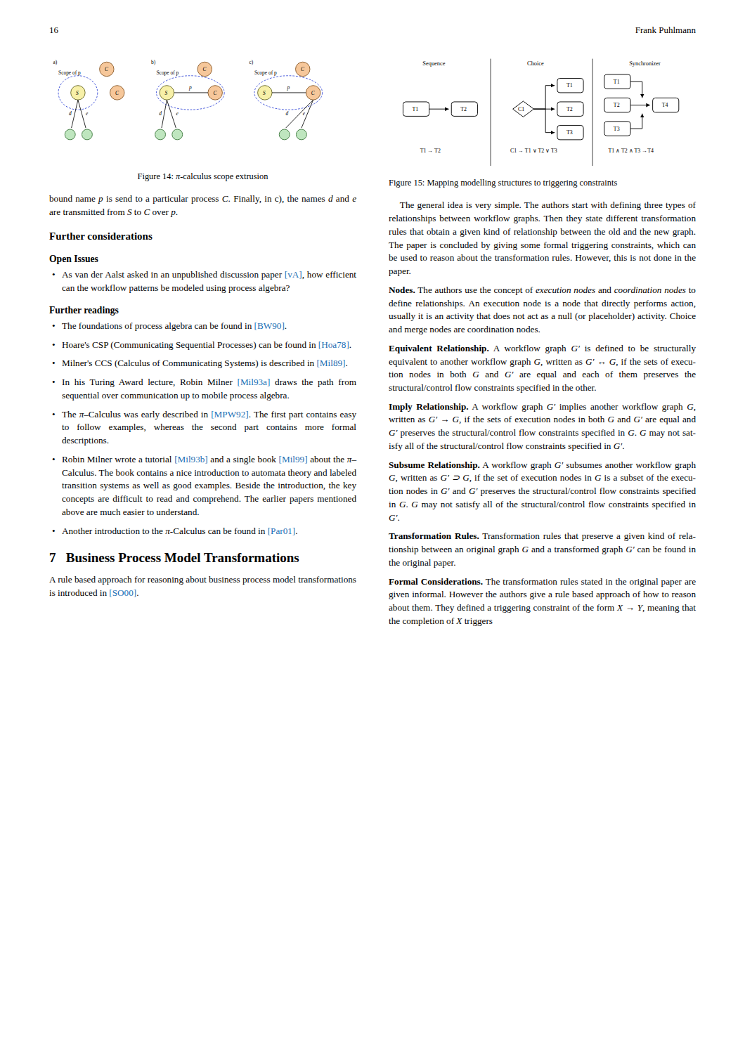16
Frank Puhlmann
a) Scope of p C C S d e b) Scope of p C C S p d e c) Scope of p C C S p d e
Figure 14: π-calculus scope extrusion
bound name p is send to a particular process C. Finally, in c), the names d and e are transmitted from S to C over p.
Further considerations
Open Issues
As van der Aalst asked in an unpublished discussion paper [vA], how efficient can the workflow patterns be modeled using process algebra?
Further readings
The foundations of process algebra can be found in [BW90].
Hoare's CSP (Communicating Sequential Processes) can be found in [Hoa78].
Milner's CCS (Calculus of Communicating Systems) is described in [Mil89].
In his Turing Award lecture, Robin Milner [Mil93a] draws the path from sequential over communication up to mobile process algebra.
The π–Calculus was early described in [MPW92]. The first part contains easy to follow examples, whereas the second part contains more formal descriptions.
Robin Milner wrote a tutorial [Mil93b] and a single book [Mil99] about the π–Calculus. The book contains a nice introduction to automata theory and labeled transition systems as well as good examples. Beside the introduction, the key concepts are difficult to read and comprehend. The earlier papers mentioned above are much easier to understand.
Another introduction to the π-Calculus can be found in [Par01].
7 Business Process Model Transformations
A rule based approach for reasoning about business process model transformations is introduced in [SO00].
Sequence Choice Synchronizer T1 T2 T1 → T2 C1 T1 T2 T3 C1 → T1 ∨ T2 ∨ T3 T1 T2 T3 T4 T1 ∧ T2 ∧ T3 →T4
Figure 15: Mapping modelling structures to triggering constraints
The general idea is very simple. The authors start with defining three types of relationships between workflow graphs. Then they state different transformation rules that obtain a given kind of relationship between the old and the new graph. The paper is concluded by giving some formal triggering constraints, which can be used to reason about the transformation rules. However, this is not done in the paper.
Nodes. The authors use the concept of execution nodes and coordination nodes to define relationships. An execution node is a node that directly performs action, usually it is an activity that does not act as a null (or placeholder) activity. Choice and merge nodes are coordination nodes.
Equivalent Relationship. A workflow graph G′ is defined to be structurally equivalent to another workflow graph G, written as G′ ↔ G, if the sets of execution nodes in both G and G′ are equal and each of them preserves the structural/control flow constraints specified in the other.
Imply Relationship. A workflow graph G′ implies another workflow graph G, written as G′ → G, if the sets of execution nodes in both G and G′ are equal and G′ preserves the structural/control flow constraints specified in G. G may not satisfy all of the structural/control flow constraints specified in G′.
Subsume Relationship. A workflow graph G′ subsumes another workflow graph G, written as G′ ⊃ G, if the set of execution nodes in G is a subset of the execution nodes in G′ and G′ preserves the structural/control flow constraints specified in G. G may not satisfy all of the structural/control flow constraints specified in G′.
Transformation Rules. Transformation rules that preserve a given kind of relationship between an original graph G and a transformed graph G′ can be found in the original paper.
Formal Considerations. The transformation rules stated in the original paper are given informal. However the authors give a rule based approach of how to reason about them. They defined a triggering constraint of the form X → Y, meaning that the completion of X triggers